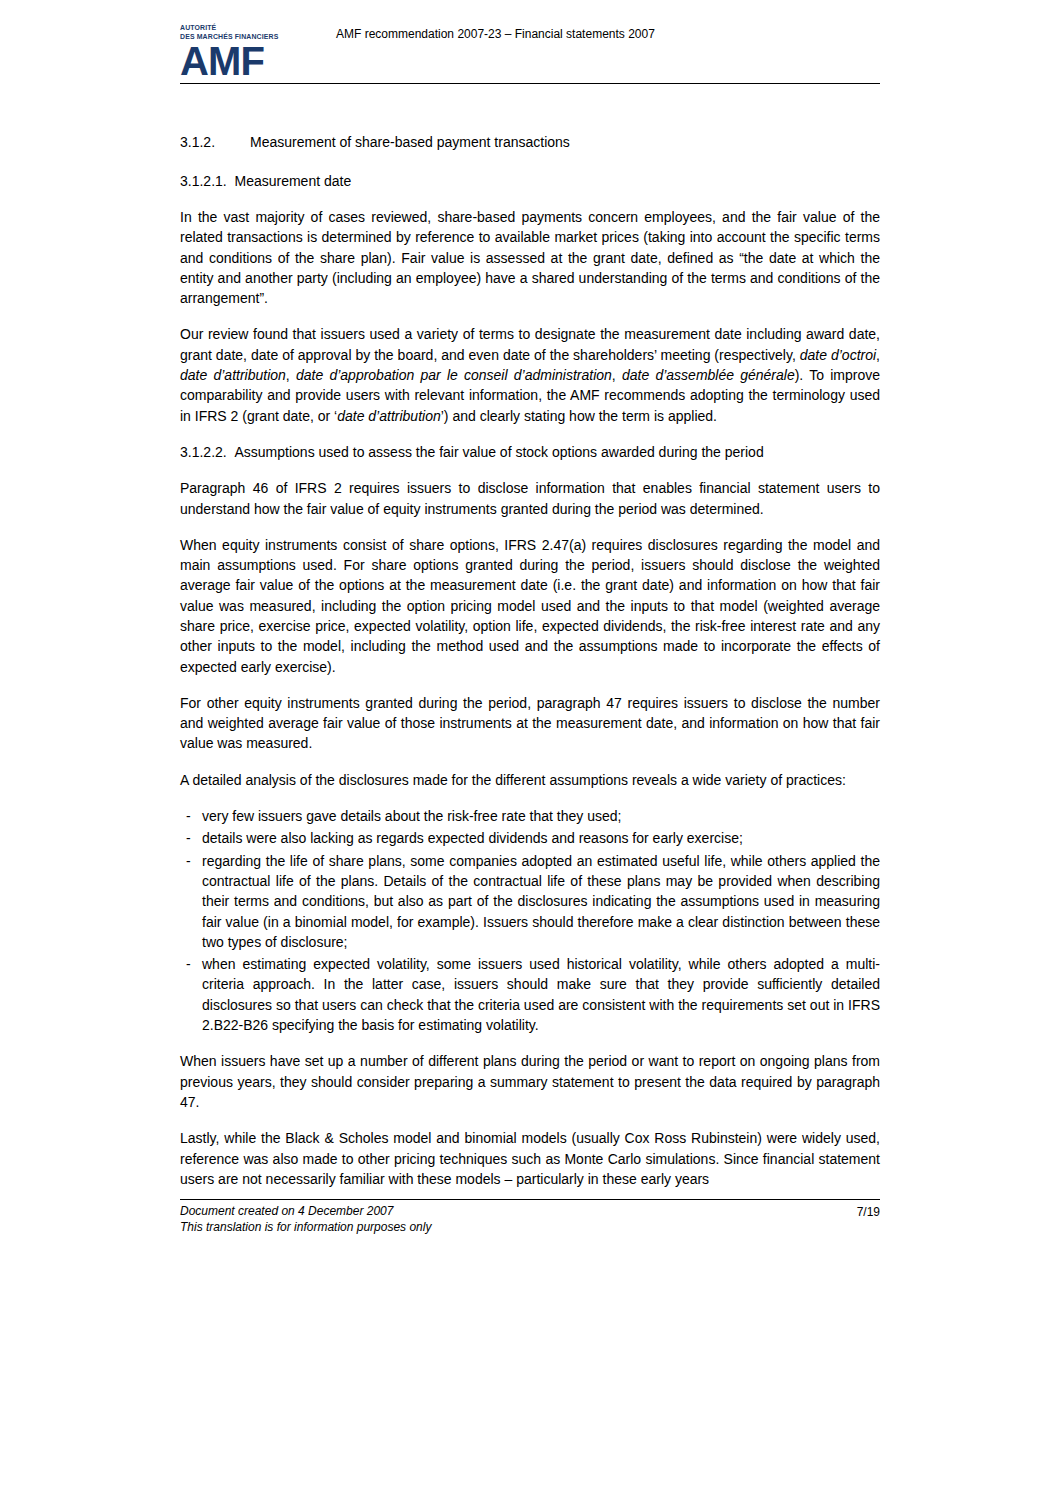AUTORITÉ
DES MARCHÉS FINANCIERS
AMF
AMF recommendation 2007-23 – Financial statements 2007
3.1.2. Measurement of share-based payment transactions
3.1.2.1. Measurement date
In the vast majority of cases reviewed, share-based payments concern employees, and the fair value of the related transactions is determined by reference to available market prices (taking into account the specific terms and conditions of the share plan). Fair value is assessed at the grant date, defined as “the date at which the entity and another party (including an employee) have a shared understanding of the terms and conditions of the arrangement”.
Our review found that issuers used a variety of terms to designate the measurement date including award date, grant date, date of approval by the board, and even date of the shareholders’ meeting (respectively, date d’octroi, date d’attribution, date d’approbation par le conseil d’administration, date d’assemblée générale). To improve comparability and provide users with relevant information, the AMF recommends adopting the terminology used in IFRS 2 (grant date, or ‘date d’attribution’) and clearly stating how the term is applied.
3.1.2.2. Assumptions used to assess the fair value of stock options awarded during the period
Paragraph 46 of IFRS 2 requires issuers to disclose information that enables financial statement users to understand how the fair value of equity instruments granted during the period was determined.
When equity instruments consist of share options, IFRS 2.47(a) requires disclosures regarding the model and main assumptions used. For share options granted during the period, issuers should disclose the weighted average fair value of the options at the measurement date (i.e. the grant date) and information on how that fair value was measured, including the option pricing model used and the inputs to that model (weighted average share price, exercise price, expected volatility, option life, expected dividends, the risk-free interest rate and any other inputs to the model, including the method used and the assumptions made to incorporate the effects of expected early exercise).
For other equity instruments granted during the period, paragraph 47 requires issuers to disclose the number and weighted average fair value of those instruments at the measurement date, and information on how that fair value was measured.
A detailed analysis of the disclosures made for the different assumptions reveals a wide variety of practices:
very few issuers gave details about the risk-free rate that they used;
details were also lacking as regards expected dividends and reasons for early exercise;
regarding the life of share plans, some companies adopted an estimated useful life, while others applied the contractual life of the plans. Details of the contractual life of these plans may be provided when describing their terms and conditions, but also as part of the disclosures indicating the assumptions used in measuring fair value (in a binomial model, for example). Issuers should therefore make a clear distinction between these two types of disclosure;
when estimating expected volatility, some issuers used historical volatility, while others adopted a multi-criteria approach. In the latter case, issuers should make sure that they provide sufficiently detailed disclosures so that users can check that the criteria used are consistent with the requirements set out in IFRS 2.B22-B26 specifying the basis for estimating volatility.
When issuers have set up a number of different plans during the period or want to report on ongoing plans from previous years, they should consider preparing a summary statement to present the data required by paragraph 47.
Lastly, while the Black & Scholes model and binomial models (usually Cox Ross Rubinstein) were widely used, reference was also made to other pricing techniques such as Monte Carlo simulations. Since financial statement users are not necessarily familiar with these models – particularly in these early years
Document created on 4 December 2007
This translation is for information purposes only
7/19